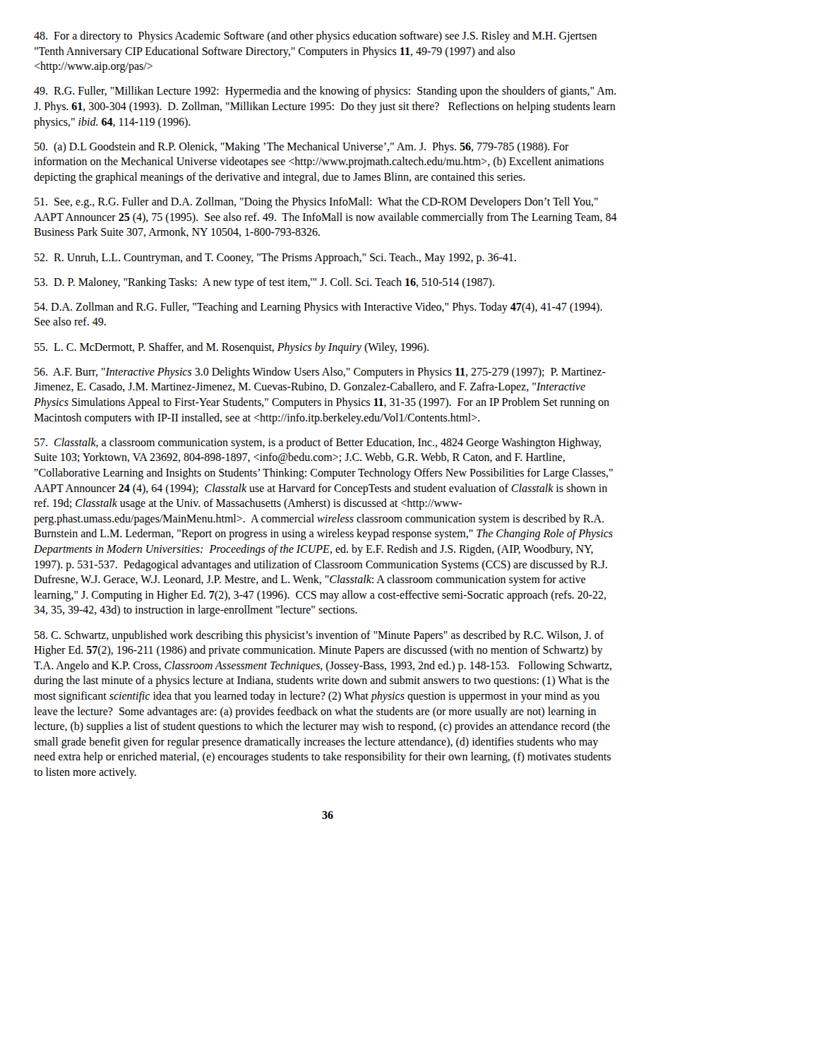48. For a directory to Physics Academic Software (and other physics education software) see J.S. Risley and M.H. Gjertsen "Tenth Anniversary CIP Educational Software Directory," Computers in Physics 11, 49-79 (1997) and also <http://www.aip.org/pas/>
49. R.G. Fuller, "Millikan Lecture 1992: Hypermedia and the knowing of physics: Standing upon the shoulders of giants," Am. J. Phys. 61, 300-304 (1993). D. Zollman, "Millikan Lecture 1995: Do they just sit there? Reflections on helping students learn physics," ibid. 64, 114-119 (1996).
50. (a) D.L Goodstein and R.P. Olenick, "Making ’The Mechanical Universe’," Am. J. Phys. 56, 779-785 (1988). For information on the Mechanical Universe videotapes see <http://www.projmath.caltech.edu/mu.htm>, (b) Excellent animations depicting the graphical meanings of the derivative and integral, due to James Blinn, are contained this series.
51. See, e.g., R.G. Fuller and D.A. Zollman, "Doing the Physics InfoMall: What the CD-ROM Developers Don’t Tell You," AAPT Announcer 25 (4), 75 (1995). See also ref. 49. The InfoMall is now available commercially from The Learning Team, 84 Business Park Suite 307, Armonk, NY 10504, 1-800-793-8326.
52. R. Unruh, L.L. Countryman, and T. Cooney, "The Prisms Approach," Sci. Teach., May 1992, p. 36-41.
53. D. P. Maloney, "Ranking Tasks: A new type of test item,'" J. Coll. Sci. Teach 16, 510-514 (1987).
54. D.A. Zollman and R.G. Fuller, "Teaching and Learning Physics with Interactive Video," Phys. Today 47(4), 41-47 (1994). See also ref. 49.
55. L. C. McDermott, P. Shaffer, and M. Rosenquist, Physics by Inquiry (Wiley, 1996).
56. A.F. Burr, "Interactive Physics 3.0 Delights Window Users Also," Computers in Physics 11, 275-279 (1997); P. Martinez-Jimenez, E. Casado, J.M. Martinez-Jimenez, M. Cuevas-Rubino, D. Gonzalez-Caballero, and F. Zafra-Lopez, "Interactive Physics Simulations Appeal to First-Year Students," Computers in Physics 11, 31-35 (1997). For an IP Problem Set running on Macintosh computers with IP-II installed, see at <http://info.itp.berkeley.edu/Vol1/Contents.html>.
57. Classtalk, a classroom communication system, is a product of Better Education, Inc., 4824 George Washington Highway, Suite 103; Yorktown, VA 23692, 804-898-1897, <info@bedu.com>; J.C. Webb, G.R. Webb, R Caton, and F. Hartline, "Collaborative Learning and Insights on Students’ Thinking: Computer Technology Offers New Possibilities for Large Classes," AAPT Announcer 24 (4), 64 (1994); Classtalk use at Harvard for ConcepTests and student evaluation of Classtalk is shown in ref. 19d; Classtalk usage at the Univ. of Massachusetts (Amherst) is discussed at <http://www-perg.phast.umass.edu/pages/MainMenu.html>. A commercial wireless classroom communication system is described by R.A. Burnstein and L.M. Lederman, "Report on progress in using a wireless keypad response system," The Changing Role of Physics Departments in Modern Universities: Proceedings of the ICUPE, ed. by E.F. Redish and J.S. Rigden, (AIP, Woodbury, NY, 1997). p. 531-537. Pedagogical advantages and utilization of Classroom Communication Systems (CCS) are discussed by R.J. Dufresne, W.J. Gerace, W.J. Leonard, J.P. Mestre, and L. Wenk, "Classtalk: A classroom communication system for active learning," J. Computing in Higher Ed. 7(2), 3-47 (1996). CCS may allow a cost-effective semi-Socratic approach (refs. 20-22, 34, 35, 39-42, 43d) to instruction in large-enrollment "lecture" sections.
58. C. Schwartz, unpublished work describing this physicist’s invention of "Minute Papers" as described by R.C. Wilson, J. of Higher Ed. 57(2), 196-211 (1986) and private communication. Minute Papers are discussed (with no mention of Schwartz) by T.A. Angelo and K.P. Cross, Classroom Assessment Techniques, (Jossey-Bass, 1993, 2nd ed.) p. 148-153. Following Schwartz, during the last minute of a physics lecture at Indiana, students write down and submit answers to two questions: (1) What is the most significant scientific idea that you learned today in lecture? (2) What physics question is uppermost in your mind as you leave the lecture? Some advantages are: (a) provides feedback on what the students are (or more usually are not) learning in lecture, (b) supplies a list of student questions to which the lecturer may wish to respond, (c) provides an attendance record (the small grade benefit given for regular presence dramatically increases the lecture attendance), (d) identifies students who may need extra help or enriched material, (e) encourages students to take responsibility for their own learning, (f) motivates students to listen more actively.
36